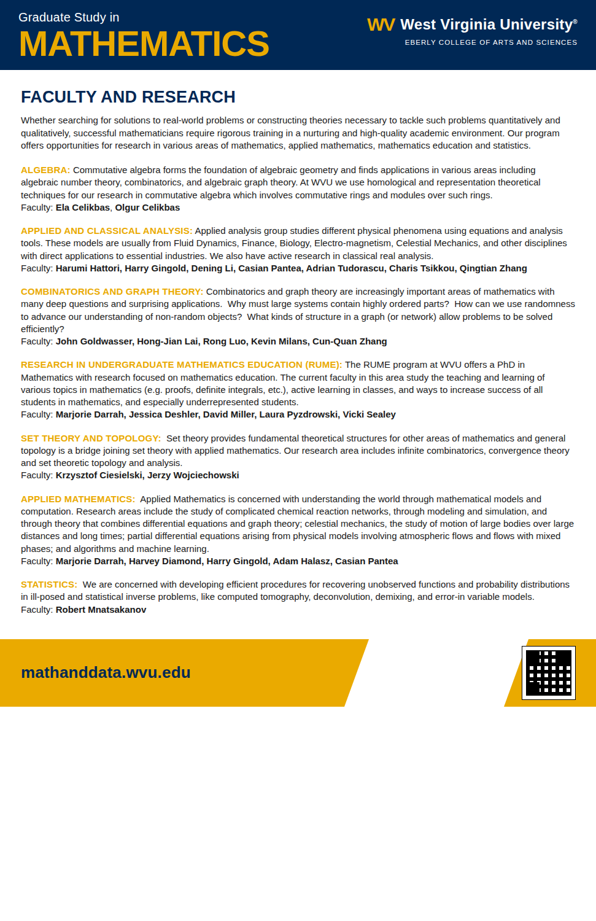Graduate Study in
Mathematics
WV West Virginia University®
Eberly College of Arts and Sciences
Faculty and Research
Whether searching for solutions to real-world problems or constructing theories necessary to tackle such problems quantitatively and qualitatively, successful mathematicians require rigorous training in a nurturing and high-quality academic environment. Our program offers opportunities for research in various areas of mathematics, applied mathematics, mathematics education and statistics.
Algebra: Commutative algebra forms the foundation of algebraic geometry and finds applications in various areas including algebraic number theory, combinatorics, and algebraic graph theory. At WVU we use homological and representation theoretical techniques for our research in commutative algebra which involves commutative rings and modules over such rings.
Faculty: Ela Celikbas, Olgur Celikbas
Applied and Classical Analysis: Applied analysis group studies different physical phenomena using equations and analysis tools. These models are usually from Fluid Dynamics, Finance, Biology, Electro-magnetism, Celestial Mechanics, and other disciplines with direct applications to essential industries. We also have active research in classical real analysis.
Faculty: Harumi Hattori, Harry Gingold, Dening Li, Casian Pantea, Adrian Tudorascu, Charis Tsikkou, Qingtian Zhang
Combinatorics and Graph Theory: Combinatorics and graph theory are increasingly important areas of mathematics with many deep questions and surprising applications. Why must large systems contain highly ordered parts? How can we use randomness to advance our understanding of non-random objects? What kinds of structure in a graph (or network) allow problems to be solved efficiently?
Faculty: John Goldwasser, Hong-Jian Lai, Rong Luo, Kevin Milans, Cun-Quan Zhang
Research in Undergraduate Mathematics Education (RUME): The RUME program at WVU offers a PhD in Mathematics with research focused on mathematics education. The current faculty in this area study the teaching and learning of various topics in mathematics (e.g. proofs, definite integrals, etc.), active learning in classes, and ways to increase success of all students in mathematics, and especially underrepresented students.
Faculty: Marjorie Darrah, Jessica Deshler, David Miller, Laura Pyzdrowski, Vicki Sealey
Set Theory and Topology: Set theory provides fundamental theoretical structures for other areas of mathematics and general topology is a bridge joining set theory with applied mathematics. Our research area includes infinite combinatorics, convergence theory and set theoretic topology and analysis.
Faculty: Krzysztof Ciesielski, Jerzy Wojciechowski
Applied Mathematics: Applied Mathematics is concerned with understanding the world through mathematical models and computation. Research areas include the study of complicated chemical reaction networks, through modeling and simulation, and through theory that combines differential equations and graph theory; celestial mechanics, the study of motion of large bodies over large distances and long times; partial differential equations arising from physical models involving atmospheric flows and flows with mixed phases; and algorithms and machine learning.
Faculty: Marjorie Darrah, Harvey Diamond, Harry Gingold, Adam Halasz, Casian Pantea
Statistics: We are concerned with developing efficient procedures for recovering unobserved functions and probability distributions in ill-posed and statistical inverse problems, like computed tomography, deconvolution, demixing, and error-in variable models.
Faculty: Robert Mnatsakanov
mathanddata.wvu.edu